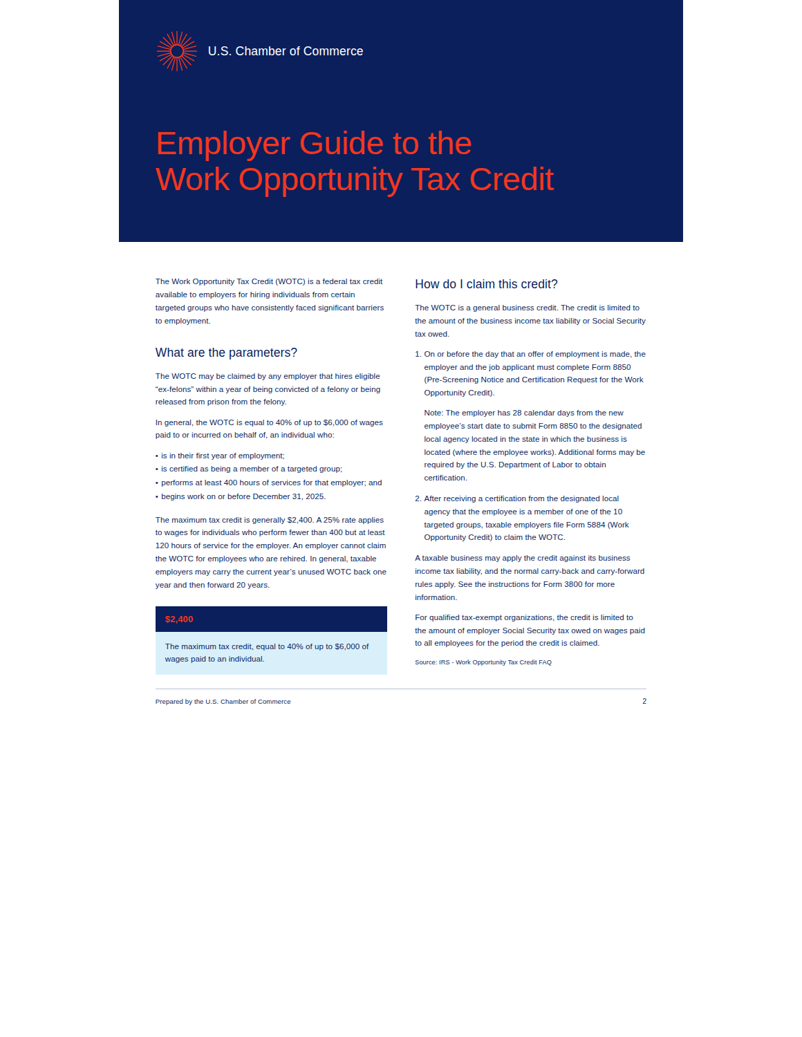U.S. Chamber of Commerce
Employer Guide to the
Work Opportunity Tax Credit
The Work Opportunity Tax Credit (WOTC) is a federal tax credit available to employers for hiring individuals from certain targeted groups who have consistently faced significant barriers to employment.
What are the parameters?
The WOTC may be claimed by any employer that hires eligible “ex-felons” within a year of being convicted of a felony or being released from prison from the felony.
In general, the WOTC is equal to 40% of up to $6,000 of wages paid to or incurred on behalf of, an individual who:
is in their first year of employment;
is certified as being a member of a targeted group;
performs at least 400 hours of services for that employer; and
begins work on or before December 31, 2025.
The maximum tax credit is generally $2,400. A 25% rate applies to wages for individuals who perform fewer than 400 but at least 120 hours of service for the employer. An employer cannot claim the WOTC for employees who are rehired. In general, taxable employers may carry the current year’s unused WOTC back one year and then forward 20 years.
$2,400
The maximum tax credit, equal to 40% of up to $6,000 of wages paid to an individual.
How do I claim this credit?
The WOTC is a general business credit. The credit is limited to the amount of the business income tax liability or Social Security tax owed.
On or before the day that an offer of employment is made, the employer and the job applicant must complete Form 8850 (Pre-Screening Notice and Certification Request for the Work Opportunity Credit).
Note: The employer has 28 calendar days from the new employee’s start date to submit Form 8850 to the designated local agency located in the state in which the business is located (where the employee works). Additional forms may be required by the U.S. Department of Labor to obtain certification.
After receiving a certification from the designated local agency that the employee is a member of one of the 10 targeted groups, taxable employers file Form 5884 (Work Opportunity Credit) to claim the WOTC.
A taxable business may apply the credit against its business income tax liability, and the normal carry-back and carry-forward rules apply. See the instructions for Form 3800 for more information.
For qualified tax-exempt organizations, the credit is limited to the amount of employer Social Security tax owed on wages paid to all employees for the period the credit is claimed.
Source: IRS - Work Opportunity Tax Credit FAQ
Prepared by the U.S. Chamber of Commerce 2